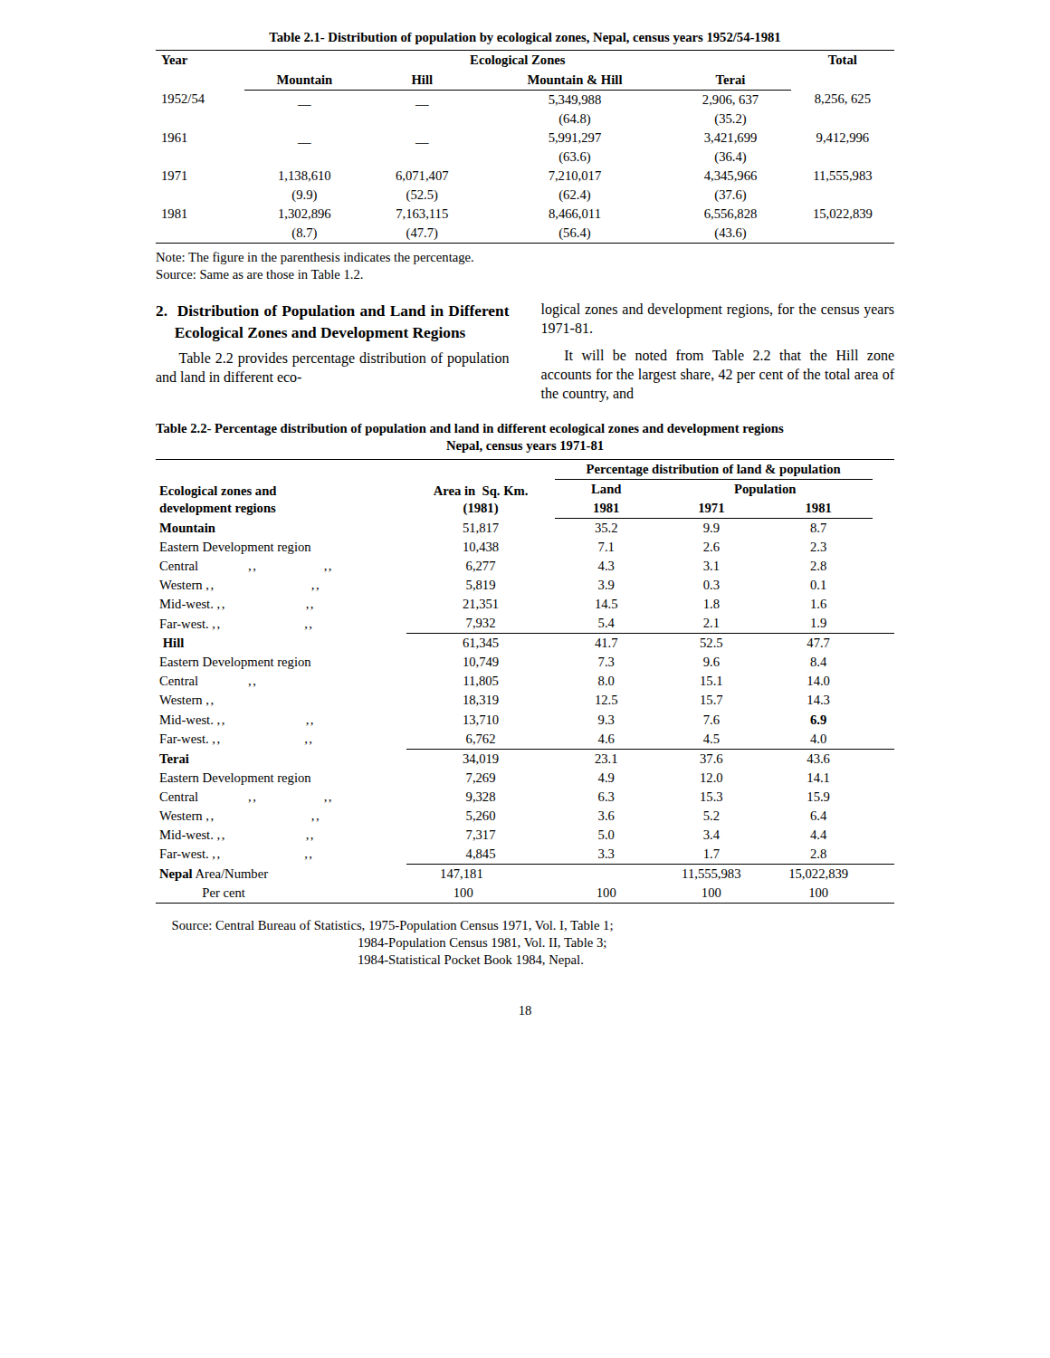Table 2.1- Distribution of population by ecological zones, Nepal, census years 1952/54-1981
| Year | Ecological Zones | Total |
| --- | --- | --- |
| Mountain | Hill | Mountain & Hill | Terai |
| 1952/54 | __ | __ | 5,349,988 | 2,906, 637 | 8,256, 625 |
| | | | (64.8) | (35.2) | |
| 1961 | __ | __ | 5,991,297 | 3,421,699 | 9,412,996 |
| | | | (63.6) | (36.4) | |
| 1971 | 1,138,610 | 6,071,407 | 7,210,017 | 4,345,966 | 11,555,983 |
| | (9.9) | (52.5) | (62.4) | (37.6) | |
| 1981 | 1,302,896 | 7,163,115 | 8,466,011 | 6,556,828 | 15,022,839 |
| | (8.7) | (47.7) | (56.4) | (43.6) | |
Note: The figure in the parenthesis indicates the percentage.
Source: Same as are those in Table 1.2.
2. Distribution of Population and Land in Different Ecological Zones and Development Regions
Table 2.2 provides percentage distribution of population and land in different eco-
logical zones and development regions, for the census years 1971-81.
It will be noted from Table 2.2 that the Hill zone accounts for the largest share, 42 per cent of the total area of the country, and
Table 2.2- Percentage distribution of population and land in different ecological zones and development regions Nepal, census years 1971-81
| Ecological zones and development regions | Area in Sq. Km. (1981) | Percentage distribution of land & population | |
| --- | --- | --- | --- |
| Land | Population |
| 1981 | 1971 | 1981 |
| Mountain | 51,817 | 35.2 | 9.9 | 8.7 | |
| Eastern Development region | 10,438 | 7.1 | 2.6 | 2.3 | |
| Central ,, ,, | 6,277 | 4.3 | 3.1 | 2.8 | |
| Western ,, ,, | 5,819 | 3.9 | 0.3 | 0.1 | |
| Mid-west. ,, ,, | 21,351 | 14.5 | 1.8 | 1.6 | |
| Far-west. ,, ,, | 7,932 | 5.4 | 2.1 | 1.9 | |
| Hill | 61,345 | 41.7 | 52.5 | 47.7 | |
| Eastern Development region | 10,749 | 7.3 | 9.6 | 8.4 | |
| Central ,, | 11,805 | 8.0 | 15.1 | 14.0 | |
| Western ,, | 18,319 | 12.5 | 15.7 | 14.3 | |
| Mid-west. ,, ,, | 13,710 | 9.3 | 7.6 | 6.9 | |
| Far-west. ,, ,, | 6,762 | 4.6 | 4.5 | 4.0 | |
| Terai | 34,019 | 23.1 | 37.6 | 43.6 | |
| Eastern Development region | 7,269 | 4.9 | 12.0 | 14.1 | |
| Central ,, ,, | 9,328 | 6.3 | 15.3 | 15.9 | |
| Western ,, ,, | 5,260 | 3.6 | 5.2 | 6.4 | |
| Mid-west. ,, ,, | 7,317 | 5.0 | 3.4 | 4.4 | |
| Far-west. ,, ,, | 4,845 | 3.3 | 1.7 | 2.8 | |
| Nepal Area/Number | 147,181 | | 11,555,983 | 15,022,839 | |
| Per cent | 100 | 100 | 100 | 100 | |
Source: Central Bureau of Statistics, 1975-Population Census 1971, Vol. I, Table 1; 1984-Population Census 1981, Vol. II, Table 3; 1984-Statistical Pocket Book 1984, Nepal.
18